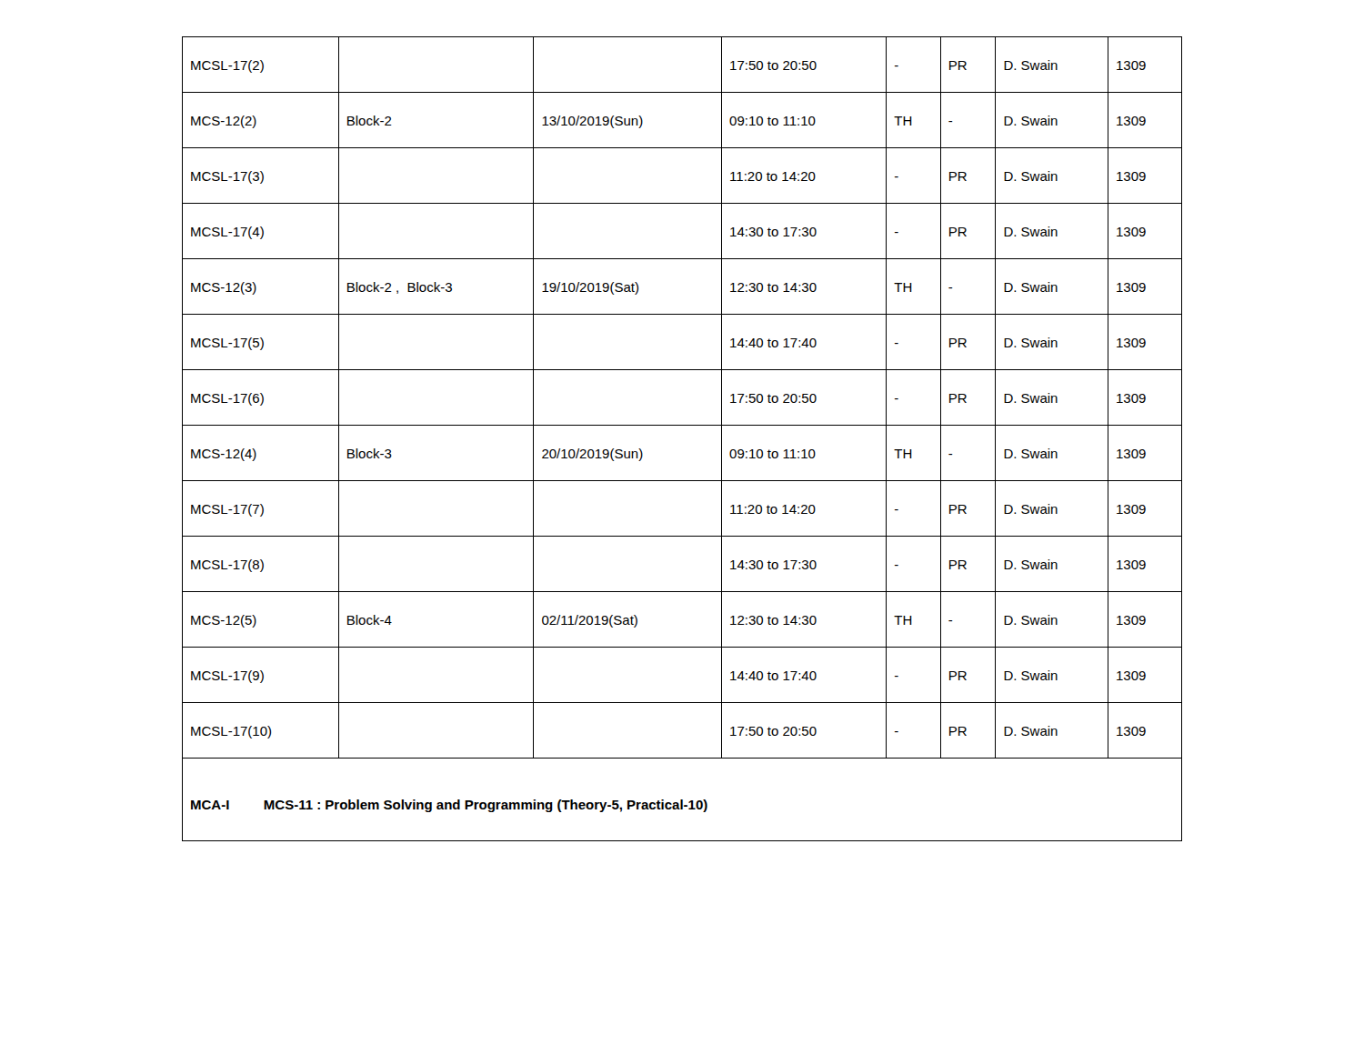| MCSL-17(2) | | | 17:50 to 20:50 | - | PR | D. Swain | 1309 |
| MCS-12(2) | Block-2 | 13/10/2019(Sun) | 09:10 to 11:10 | TH | - | D. Swain | 1309 |
| MCSL-17(3) | | | 11:20 to 14:20 | - | PR | D. Swain | 1309 |
| MCSL-17(4) | | | 14:30 to 17:30 | - | PR | D. Swain | 1309 |
| MCS-12(3) | Block-2 , Block-3 | 19/10/2019(Sat) | 12:30 to 14:30 | TH | - | D. Swain | 1309 |
| MCSL-17(5) | | | 14:40 to 17:40 | - | PR | D. Swain | 1309 |
| MCSL-17(6) | | | 17:50 to 20:50 | - | PR | D. Swain | 1309 |
| MCS-12(4) | Block-3 | 20/10/2019(Sun) | 09:10 to 11:10 | TH | - | D. Swain | 1309 |
| MCSL-17(7) | | | 11:20 to 14:20 | - | PR | D. Swain | 1309 |
| MCSL-17(8) | | | 14:30 to 17:30 | - | PR | D. Swain | 1309 |
| MCS-12(5) | Block-4 | 02/11/2019(Sat) | 12:30 to 14:30 | TH | - | D. Swain | 1309 |
| MCSL-17(9) | | | 14:40 to 17:40 | - | PR | D. Swain | 1309 |
| MCSL-17(10) | | | 17:50 to 20:50 | - | PR | D. Swain | 1309 |
| MCA-I MCS-11 : Problem Solving and Programming (Theory-5, Practical-10) |